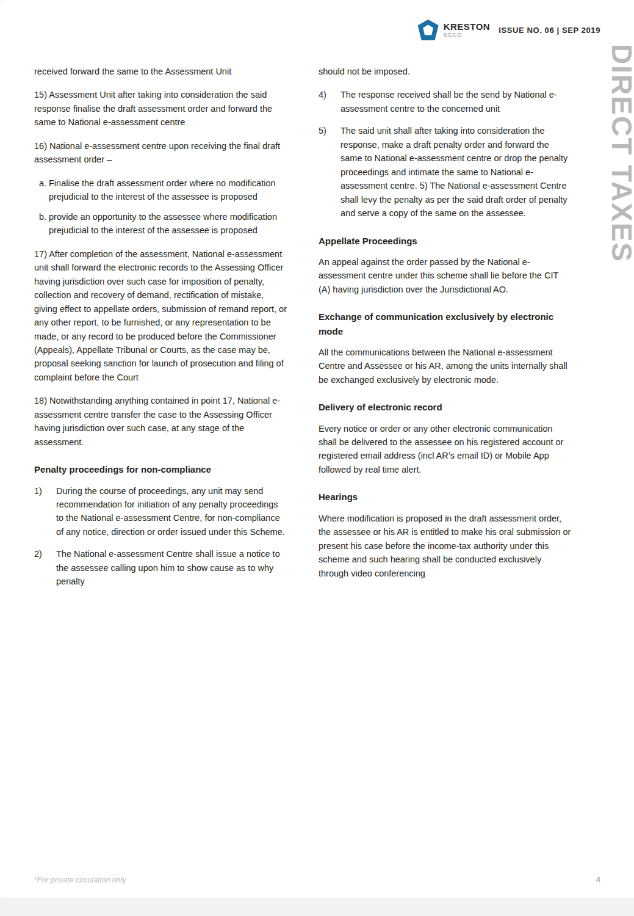KRESTON
SGCO
ISSUE NO. 06 | SEP 2019
DIRECT TAXES
received forward the same to the Assessment Unit
15) Assessment Unit after taking into consideration the said response finalise the draft assessment order and forward the same to National e-assessment centre
16) National e-assessment centre upon receiving the final draft assessment order –
Finalise the draft assessment order where no modification prejudicial to the interest of the assessee is proposed
provide an opportunity to the assessee where modification prejudicial to the interest of the assessee is proposed
17) After completion of the assessment, National e-assessment unit shall forward the electronic records to the Assessing Officer having jurisdiction over such case for imposition of penalty, collection and recovery of demand, rectification of mistake, giving effect to appellate orders, submission of remand report, or any other report, to be furnished, or any representation to be made, or any record to be produced before the Commissioner (Appeals), Appellate Tribunal or Courts, as the case may be, proposal seeking sanction for launch of prosecution and filing of complaint before the Court
18) Notwithstanding anything contained in point 17, National e-assessment centre transfer the case to the Assessing Officer having jurisdiction over such case, at any stage of the assessment.
Penalty proceedings for non-compliance
1) During the course of proceedings, any unit may send recommendation for initiation of any penalty proceedings to the National e-assessment Centre, for non-compliance of any notice, direction or order issued under this Scheme.
2) The National e-assessment Centre shall issue a notice to the assessee calling upon him to show cause as to why penalty
should not be imposed.
4) The response received shall be the send by National e-assessment centre to the concerned unit
5) The said unit shall after taking into consideration the response, make a draft penalty order and forward the same to National e-assessment centre or drop the penalty proceedings and intimate the same to National e-assessment centre. 5) The National e-assessment Centre shall levy the penalty as per the said draft order of penalty and serve a copy of the same on the assessee.
Appellate Proceedings
An appeal against the order passed by the National e-assessment centre under this scheme shall lie before the CIT (A) having jurisdiction over the Jurisdictional AO.
Exchange of communication exclusively by electronic mode
All the communications between the National e-assessment Centre and Assessee or his AR, among the units internally shall be exchanged exclusively by electronic mode.
Delivery of electronic record
Every notice or order or any other electronic communication shall be delivered to the assessee on his registered account or registered email address (incl AR’s email ID) or Mobile App followed by real time alert.
Hearings
Where modification is proposed in the draft assessment order, the assessee or his AR is entitled to make his oral submission or present his case before the income-tax authority under this scheme and such hearing shall be conducted exclusively through video conferencing
*For private circulation only
4